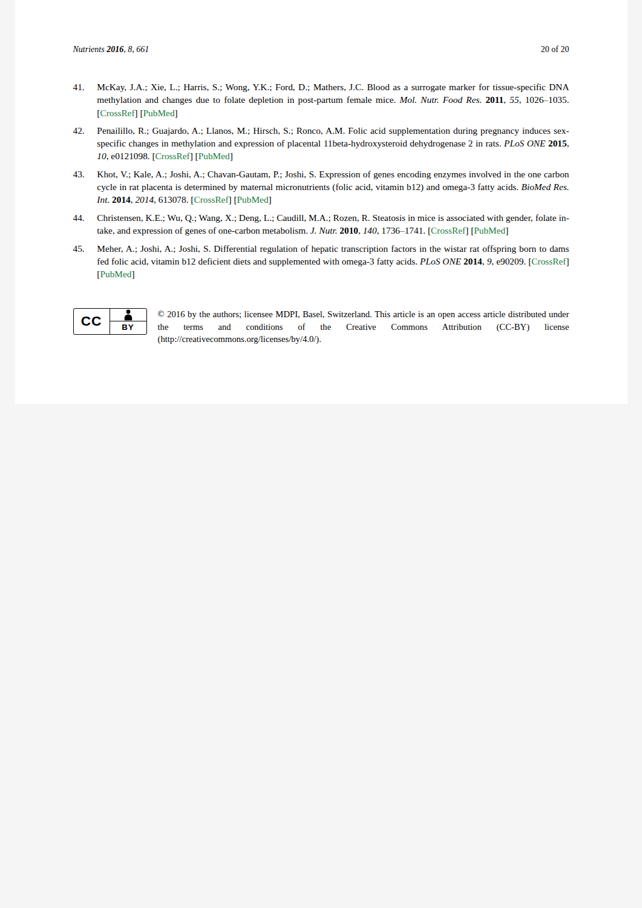Nutrients 2016, 8, 661 20 of 20
41. McKay, J.A.; Xie, L.; Harris, S.; Wong, Y.K.; Ford, D.; Mathers, J.C. Blood as a surrogate marker for tissue-specific DNA methylation and changes due to folate depletion in post-partum female mice. Mol. Nutr. Food Res. 2011, 55, 1026–1035. [CrossRef] [PubMed]
42. Penailillo, R.; Guajardo, A.; Llanos, M.; Hirsch, S.; Ronco, A.M. Folic acid supplementation during pregnancy induces sex-specific changes in methylation and expression of placental 11beta-hydroxysteroid dehydrogenase 2 in rats. PLoS ONE 2015, 10, e0121098. [CrossRef] [PubMed]
43. Khot, V.; Kale, A.; Joshi, A.; Chavan-Gautam, P.; Joshi, S. Expression of genes encoding enzymes involved in the one carbon cycle in rat placenta is determined by maternal micronutrients (folic acid, vitamin b12) and omega-3 fatty acids. BioMed Res. Int. 2014, 2014, 613078. [CrossRef] [PubMed]
44. Christensen, K.E.; Wu, Q.; Wang, X.; Deng, L.; Caudill, M.A.; Rozen, R. Steatosis in mice is associated with gender, folate intake, and expression of genes of one-carbon metabolism. J. Nutr. 2010, 140, 1736–1741. [CrossRef] [PubMed]
45. Meher, A.; Joshi, A.; Joshi, S. Differential regulation of hepatic transcription factors in the wistar rat offspring born to dams fed folic acid, vitamin b12 deficient diets and supplemented with omega-3 fatty acids. PLoS ONE 2014, 9, e90209. [CrossRef] [PubMed]
CC
BY
© 2016 by the authors; licensee MDPI, Basel, Switzerland. This article is an open access article distributed under the terms and conditions of the Creative Commons Attribution (CC-BY) license (http://creativecommons.org/licenses/by/4.0/).